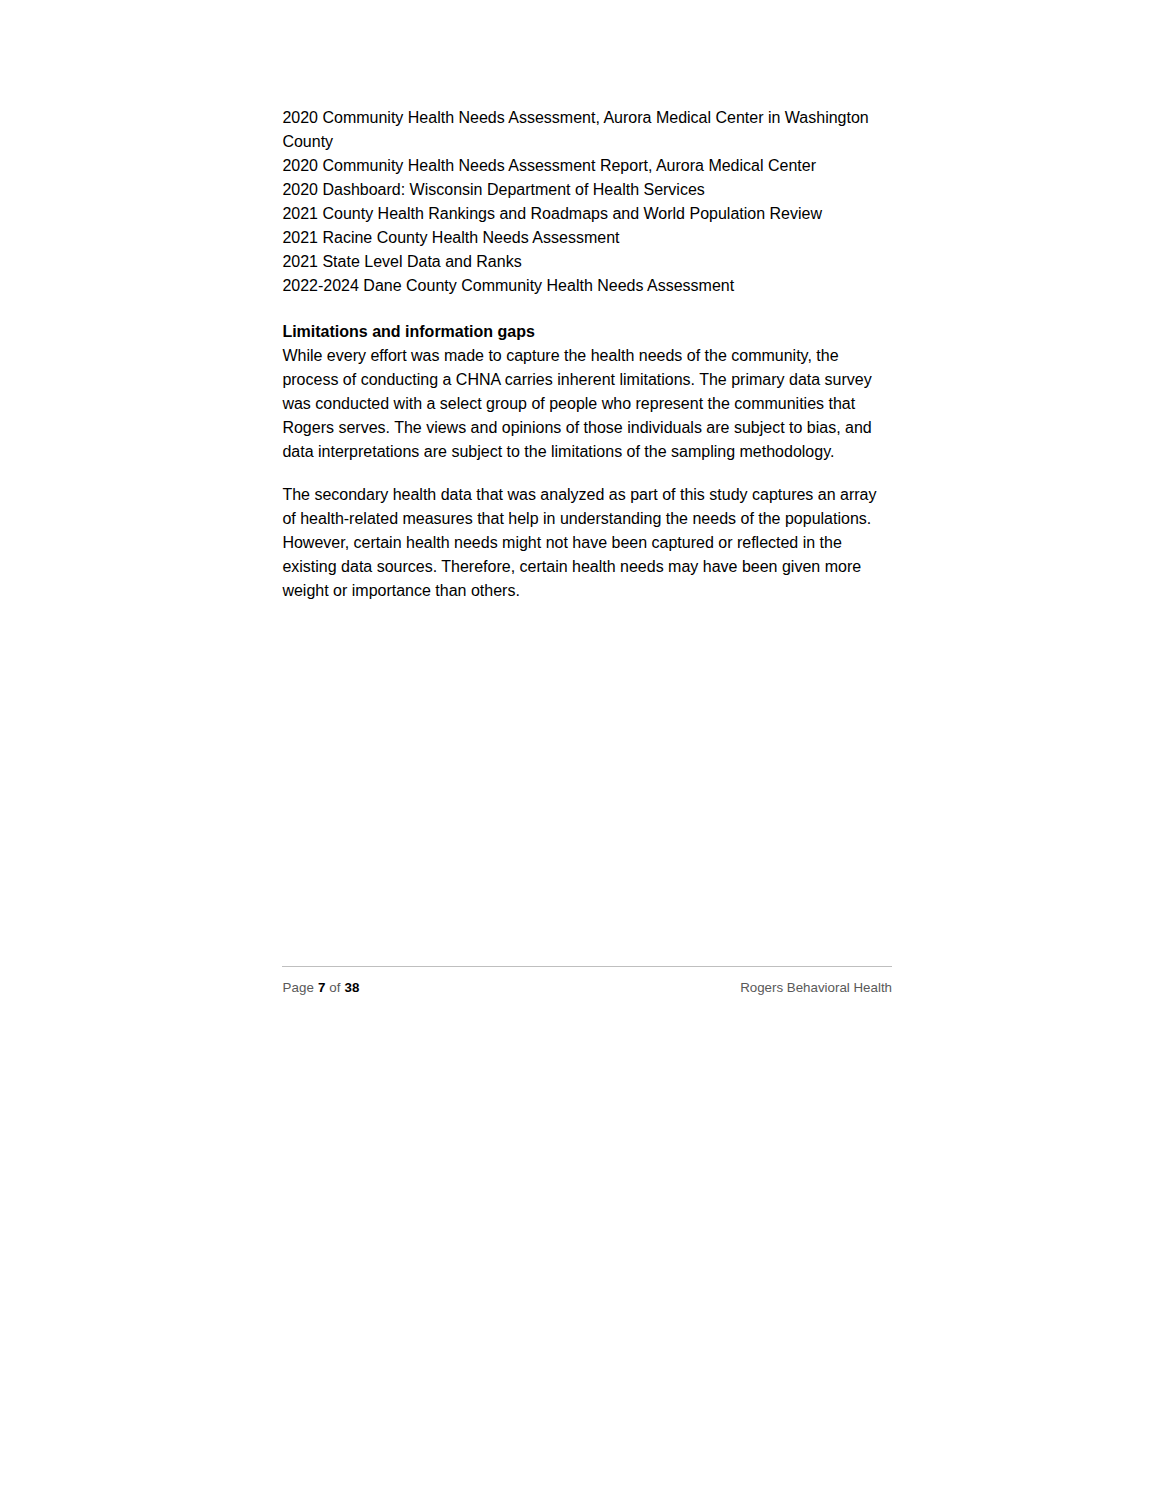2020 Community Health Needs Assessment, Aurora Medical Center in Washington County
2020 Community Health Needs Assessment Report, Aurora Medical Center
2020 Dashboard: Wisconsin Department of Health Services
2021 County Health Rankings and Roadmaps and World Population Review
2021 Racine County Health Needs Assessment
2021 State Level Data and Ranks
2022-2024 Dane County Community Health Needs Assessment
Limitations and information gaps
While every effort was made to capture the health needs of the community, the process of conducting a CHNA carries inherent limitations. The primary data survey was conducted with a select group of people who represent the communities that Rogers serves. The views and opinions of those individuals are subject to bias, and data interpretations are subject to the limitations of the sampling methodology.
The secondary health data that was analyzed as part of this study captures an array of health-related measures that help in understanding the needs of the populations. However, certain health needs might not have been captured or reflected in the existing data sources. Therefore, certain health needs may have been given more weight or importance than others.
Page 7 of 38 Rogers Behavioral Health